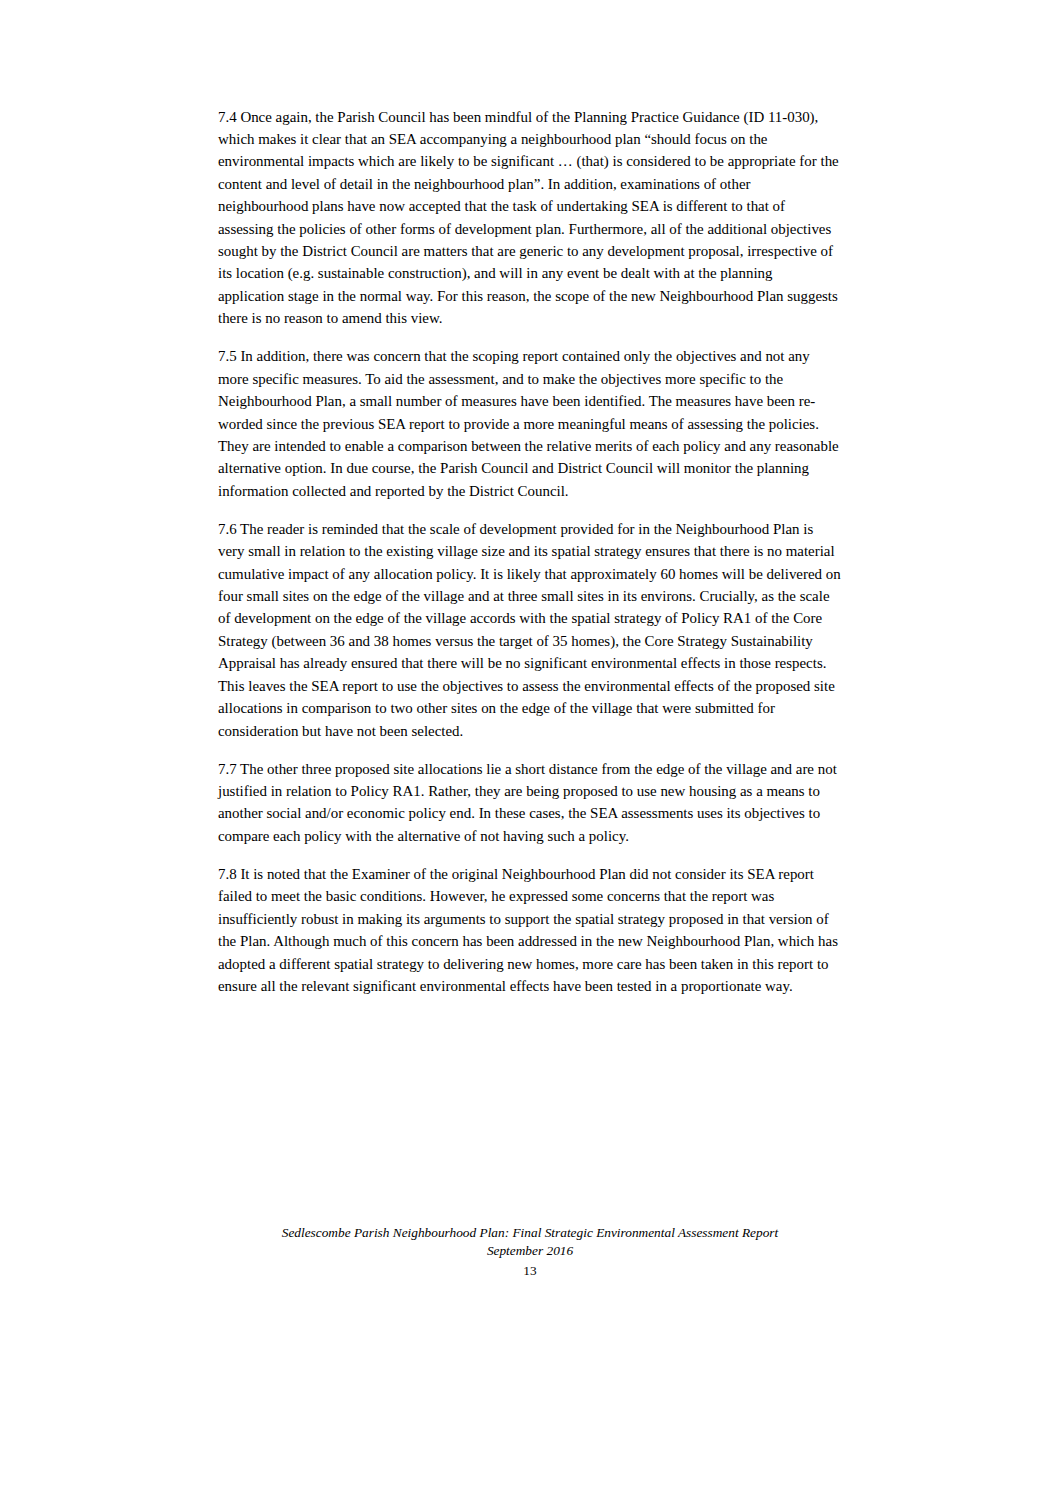7.4 Once again, the Parish Council has been mindful of the Planning Practice Guidance (ID 11-030), which makes it clear that an SEA accompanying a neighbourhood plan “should focus on the environmental impacts which are likely to be significant … (that) is considered to be appropriate for the content and level of detail in the neighbourhood plan”. In addition, examinations of other neighbourhood plans have now accepted that the task of undertaking SEA is different to that of assessing the policies of other forms of development plan. Furthermore, all of the additional objectives sought by the District Council are matters that are generic to any development proposal, irrespective of its location (e.g. sustainable construction), and will in any event be dealt with at the planning application stage in the normal way. For this reason, the scope of the new Neighbourhood Plan suggests there is no reason to amend this view.
7.5 In addition, there was concern that the scoping report contained only the objectives and not any more specific measures. To aid the assessment, and to make the objectives more specific to the Neighbourhood Plan, a small number of measures have been identified. The measures have been re-worded since the previous SEA report to provide a more meaningful means of assessing the policies. They are intended to enable a comparison between the relative merits of each policy and any reasonable alternative option. In due course, the Parish Council and District Council will monitor the planning information collected and reported by the District Council.
7.6 The reader is reminded that the scale of development provided for in the Neighbourhood Plan is very small in relation to the existing village size and its spatial strategy ensures that there is no material cumulative impact of any allocation policy. It is likely that approximately 60 homes will be delivered on four small sites on the edge of the village and at three small sites in its environs. Crucially, as the scale of development on the edge of the village accords with the spatial strategy of Policy RA1 of the Core Strategy (between 36 and 38 homes versus the target of 35 homes), the Core Strategy Sustainability Appraisal has already ensured that there will be no significant environmental effects in those respects. This leaves the SEA report to use the objectives to assess the environmental effects of the proposed site allocations in comparison to two other sites on the edge of the village that were submitted for consideration but have not been selected.
7.7 The other three proposed site allocations lie a short distance from the edge of the village and are not justified in relation to Policy RA1. Rather, they are being proposed to use new housing as a means to another social and/or economic policy end. In these cases, the SEA assessments uses its objectives to compare each policy with the alternative of not having such a policy.
7.8 It is noted that the Examiner of the original Neighbourhood Plan did not consider its SEA report failed to meet the basic conditions. However, he expressed some concerns that the report was insufficiently robust in making its arguments to support the spatial strategy proposed in that version of the Plan. Although much of this concern has been addressed in the new Neighbourhood Plan, which has adopted a different spatial strategy to delivering new homes, more care has been taken in this report to ensure all the relevant significant environmental effects have been tested in a proportionate way.
Sedlescombe Parish Neighbourhood Plan: Final Strategic Environmental Assessment Report
September 2016
13